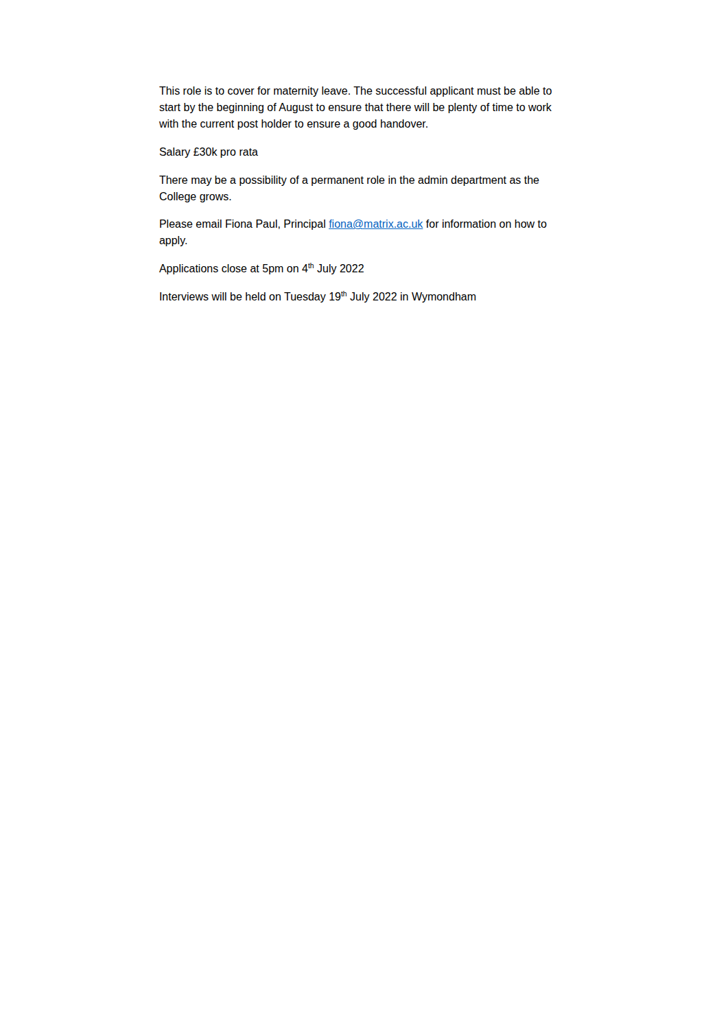This role is to cover for maternity leave. The successful applicant must be able to start by the beginning of August to ensure that there will be plenty of time to work with the current post holder to ensure a good handover.
Salary £30k pro rata
There may be a possibility of a permanent role in the admin department as the College grows.
Please email Fiona Paul, Principal fiona@matrix.ac.uk for information on how to apply.
Applications close at 5pm on 4th July 2022
Interviews will be held on Tuesday 19th July 2022 in Wymondham